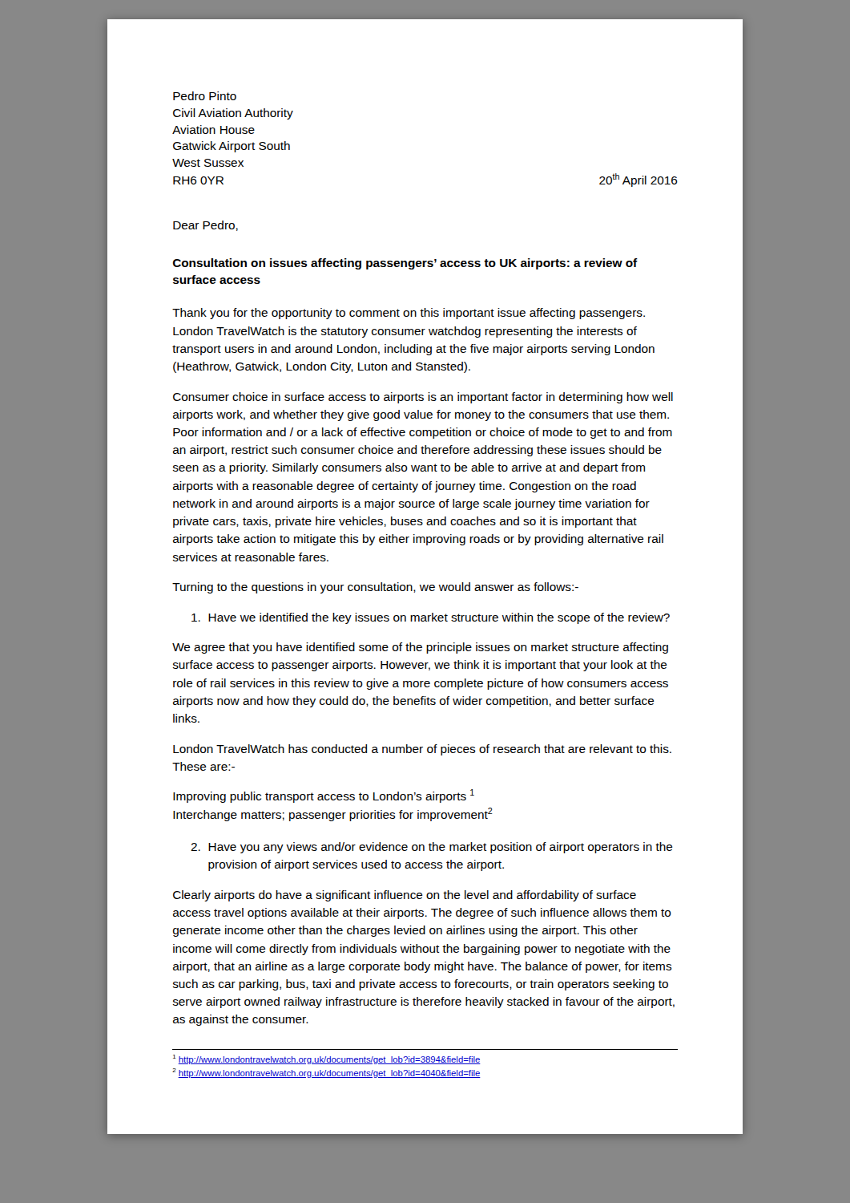Pedro Pinto
Civil Aviation Authority
Aviation House
Gatwick Airport South
West Sussex
RH6 0YR 20th April 2016
Dear Pedro,
Consultation on issues affecting passengers’ access to UK airports: a review of surface access
Thank you for the opportunity to comment on this important issue affecting passengers. London TravelWatch is the statutory consumer watchdog representing the interests of transport users in and around London, including at the five major airports serving London (Heathrow, Gatwick, London City, Luton and Stansted).
Consumer choice in surface access to airports is an important factor in determining how well airports work, and whether they give good value for money to the consumers that use them. Poor information and / or a lack of effective competition or choice of mode to get to and from an airport, restrict such consumer choice and therefore addressing these issues should be seen as a priority. Similarly consumers also want to be able to arrive at and depart from airports with a reasonable degree of certainty of journey time. Congestion on the road network in and around airports is a major source of large scale journey time variation for private cars, taxis, private hire vehicles, buses and coaches and so it is important that airports take action to mitigate this by either improving roads or by providing alternative rail services at reasonable fares.
Turning to the questions in your consultation, we would answer as follows:-
Have we identified the key issues on market structure within the scope of the review?
We agree that you have identified some of the principle issues on market structure affecting surface access to passenger airports. However, we think it is important that your look at the role of rail services in this review to give a more complete picture of how consumers access airports now and how they could do, the benefits of wider competition, and better surface links.
London TravelWatch has conducted a number of pieces of research that are relevant to this. These are:-
Improving public transport access to London’s airports 1
Interchange matters; passenger priorities for improvement2
Have you any views and/or evidence on the market position of airport operators in the provision of airport services used to access the airport.
Clearly airports do have a significant influence on the level and affordability of surface access travel options available at their airports. The degree of such influence allows them to generate income other than the charges levied on airlines using the airport. This other income will come directly from individuals without the bargaining power to negotiate with the airport, that an airline as a large corporate body might have. The balance of power, for items such as car parking, bus, taxi and private access to forecourts, or train operators seeking to serve airport owned railway infrastructure is therefore heavily stacked in favour of the airport, as against the consumer.
1 http://www.londontravelwatch.org.uk/documents/get_lob?id=3894&field=file
2 http://www.londontravelwatch.org.uk/documents/get_lob?id=4040&field=file